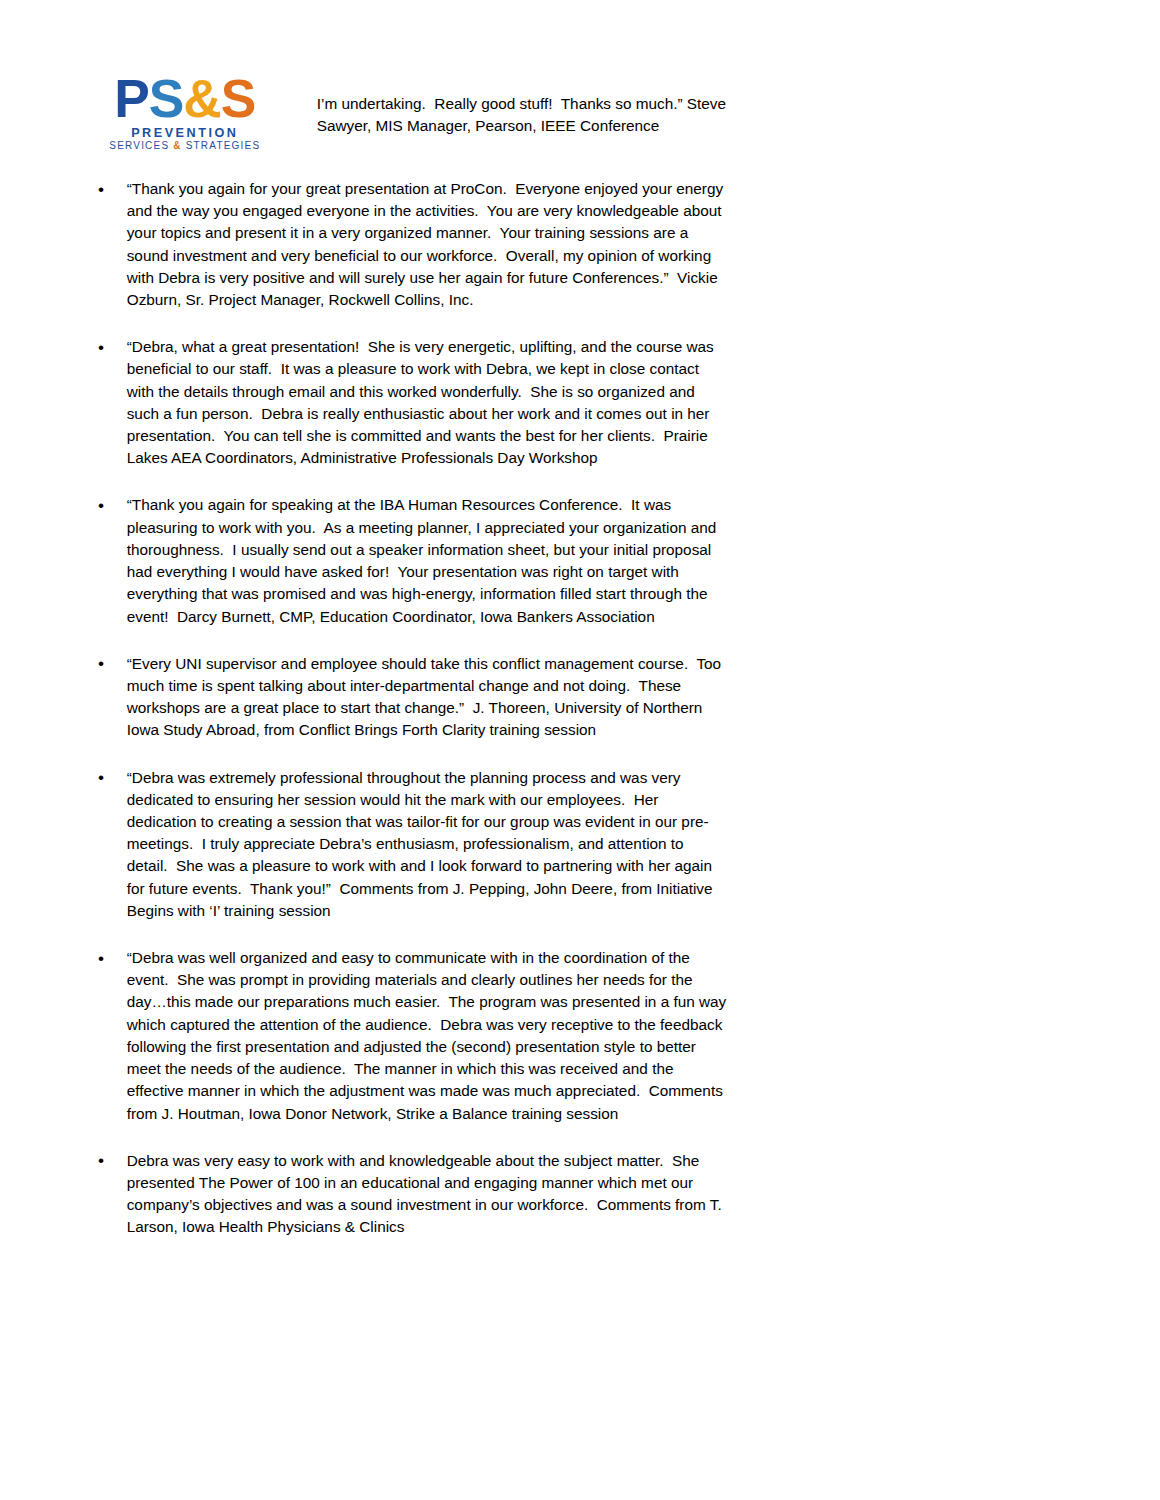PS&S PREVENTION SERVICES & STRATEGIES
I’m undertaking. Really good stuff! Thanks so much.” Steve Sawyer, MIS Manager, Pearson, IEEE Conference
“Thank you again for your great presentation at ProCon. Everyone enjoyed your energy and the way you engaged everyone in the activities. You are very knowledgeable about your topics and present it in a very organized manner. Your training sessions are a sound investment and very beneficial to our workforce. Overall, my opinion of working with Debra is very positive and will surely use her again for future Conferences.” Vickie Ozburn, Sr. Project Manager, Rockwell Collins, Inc.
“Debra, what a great presentation! She is very energetic, uplifting, and the course was beneficial to our staff. It was a pleasure to work with Debra, we kept in close contact with the details through email and this worked wonderfully. She is so organized and such a fun person. Debra is really enthusiastic about her work and it comes out in her presentation. You can tell she is committed and wants the best for her clients. Prairie Lakes AEA Coordinators, Administrative Professionals Day Workshop
“Thank you again for speaking at the IBA Human Resources Conference. It was pleasuring to work with you. As a meeting planner, I appreciated your organization and thoroughness. I usually send out a speaker information sheet, but your initial proposal had everything I would have asked for! Your presentation was right on target with everything that was promised and was high-energy, information filled start through the event! Darcy Burnett, CMP, Education Coordinator, Iowa Bankers Association
“Every UNI supervisor and employee should take this conflict management course. Too much time is spent talking about inter-departmental change and not doing. These workshops are a great place to start that change.” J. Thoreen, University of Northern Iowa Study Abroad, from Conflict Brings Forth Clarity training session
“Debra was extremely professional throughout the planning process and was very dedicated to ensuring her session would hit the mark with our employees. Her dedication to creating a session that was tailor-fit for our group was evident in our pre-meetings. I truly appreciate Debra’s enthusiasm, professionalism, and attention to detail. She was a pleasure to work with and I look forward to partnering with her again for future events. Thank you!” Comments from J. Pepping, John Deere, from Initiative Begins with ‘I’ training session
“Debra was well organized and easy to communicate with in the coordination of the event. She was prompt in providing materials and clearly outlines her needs for the day…this made our preparations much easier. The program was presented in a fun way which captured the attention of the audience. Debra was very receptive to the feedback following the first presentation and adjusted the (second) presentation style to better meet the needs of the audience. The manner in which this was received and the effective manner in which the adjustment was made was much appreciated. Comments from J. Houtman, Iowa Donor Network, Strike a Balance training session
Debra was very easy to work with and knowledgeable about the subject matter. She presented The Power of 100 in an educational and engaging manner which met our company’s objectives and was a sound investment in our workforce. Comments from T. Larson, Iowa Health Physicians & Clinics